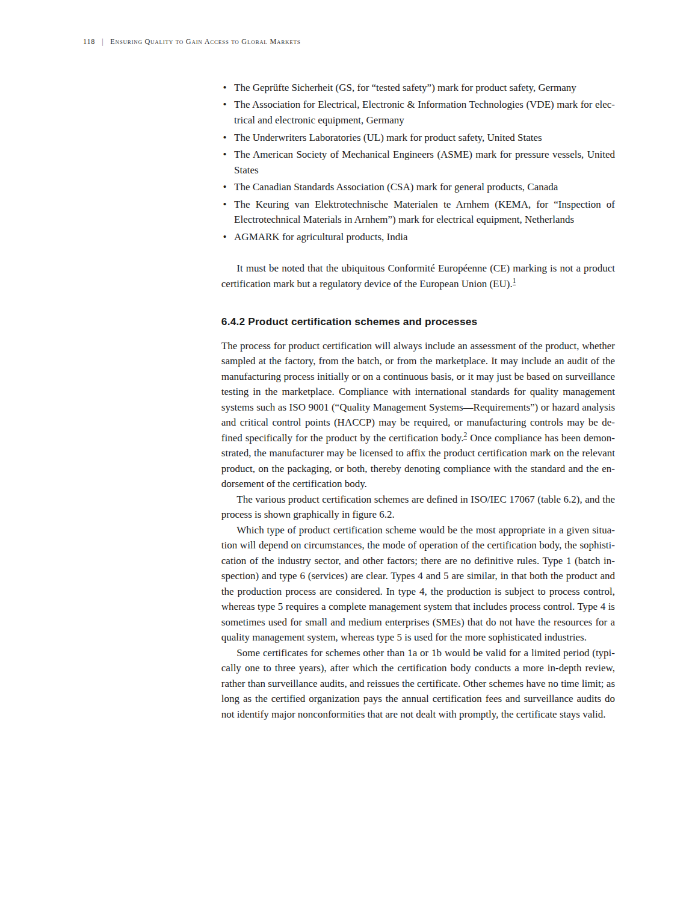118|Ensuring Quality to Gain Access to Global Markets
The Geprüfte Sicherheit (GS, for “tested safety”) mark for product safety, Germany
The Association for Electrical, Electronic & Information Technologies (VDE) mark for electrical and electronic equipment, Germany
The Underwriters Laboratories (UL) mark for product safety, United States
The American Society of Mechanical Engineers (ASME) mark for pressure vessels, United States
The Canadian Standards Association (CSA) mark for general products, Canada
The Keuring van Elektrotechnische Materialen te Arnhem (KEMA, for “Inspection of Electrotechnical Materials in Arnhem”) mark for electrical equipment, Netherlands
AGMARK for agricultural products, India
It must be noted that the ubiquitous Conformité Européenne (CE) marking is not a product certification mark but a regulatory device of the European Union (EU).1
6.4.2 Product certification schemes and processes
The process for product certification will always include an assessment of the product, whether sampled at the factory, from the batch, or from the marketplace. It may include an audit of the manufacturing process initially or on a continuous basis, or it may just be based on surveillance testing in the marketplace. Compliance with international standards for quality management systems such as ISO 9001 (“Quality Management Systems—Requirements”) or hazard analysis and critical control points (HACCP) may be required, or manufacturing controls may be defined specifically for the product by the certification body.2 Once compliance has been demonstrated, the manufacturer may be licensed to affix the product certification mark on the relevant product, on the packaging, or both, thereby denoting compliance with the standard and the endorsement of the certification body.
The various product certification schemes are defined in ISO/IEC 17067 (table 6.2), and the process is shown graphically in figure 6.2.
Which type of product certification scheme would be the most appropriate in a given situation will depend on circumstances, the mode of operation of the certification body, the sophistication of the industry sector, and other factors; there are no definitive rules. Type 1 (batch inspection) and type 6 (services) are clear. Types 4 and 5 are similar, in that both the product and the production process are considered. In type 4, the production is subject to process control, whereas type 5 requires a complete management system that includes process control. Type 4 is sometimes used for small and medium enterprises (SMEs) that do not have the resources for a quality management system, whereas type 5 is used for the more sophisticated industries.
Some certificates for schemes other than 1a or 1b would be valid for a limited period (typically one to three years), after which the certification body conducts a more in-depth review, rather than surveillance audits, and reissues the certificate. Other schemes have no time limit; as long as the certified organization pays the annual certification fees and surveillance audits do not identify major nonconformities that are not dealt with promptly, the certificate stays valid.